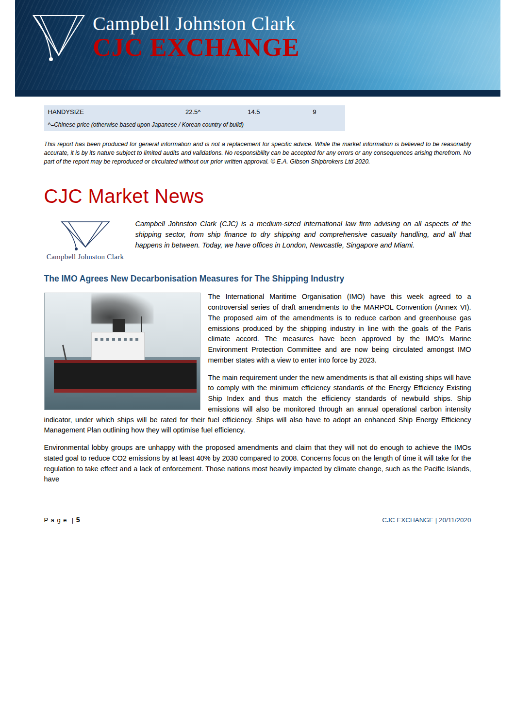Campbell Johnston Clark
CJC EXCHANGE
| HANDYSIZE | 22.5^ | 14.5 | 9 |
| ^=Chinese price (otherwise based upon Japanese / Korean country of build) |
This report has been produced for general information and is not a replacement for specific advice. While the market information is believed to be reasonably accurate, it is by its nature subject to limited audits and validations. No responsibility can be accepted for any errors or any consequences arising therefrom. No part of the report may be reproduced or circulated without our prior written approval. © E.A. Gibson Shipbrokers Ltd 2020.
CJC Market News
Campbell Johnston Clark
Campbell Johnston Clark (CJC) is a medium-sized international law firm advising on all aspects of the shipping sector, from ship finance to dry shipping and comprehensive casualty handling, and all that happens in between. Today, we have offices in London, Newcastle, Singapore and Miami.
The IMO Agrees New Decarbonisation Measures for The Shipping Industry
The International Maritime Organisation (IMO) have this week agreed to a controversial series of draft amendments to the MARPOL Convention (Annex VI). The proposed aim of the amendments is to reduce carbon and greenhouse gas emissions produced by the shipping industry in line with the goals of the Paris climate accord. The measures have been approved by the IMO’s Marine Environment Protection Committee and are now being circulated amongst IMO member states with a view to enter into force by 2023.
The main requirement under the new amendments is that all existing ships will have to comply with the minimum efficiency standards of the Energy Efficiency Existing Ship Index and thus match the efficiency standards of newbuild ships. Ship emissions will also be monitored through an annual operational carbon intensity indicator, under which ships will be rated for their fuel efficiency. Ships will also have to adopt an enhanced Ship Energy Efficiency Management Plan outlining how they will optimise fuel efficiency.
Environmental lobby groups are unhappy with the proposed amendments and claim that they will not do enough to achieve the IMOs stated goal to reduce CO2 emissions by at least 40% by 2030 compared to 2008. Concerns focus on the length of time it will take for the regulation to take effect and a lack of enforcement. Those nations most heavily impacted by climate change, such as the Pacific Islands, have
P a g e | 5
CJC EXCHANGE | 20/11/2020